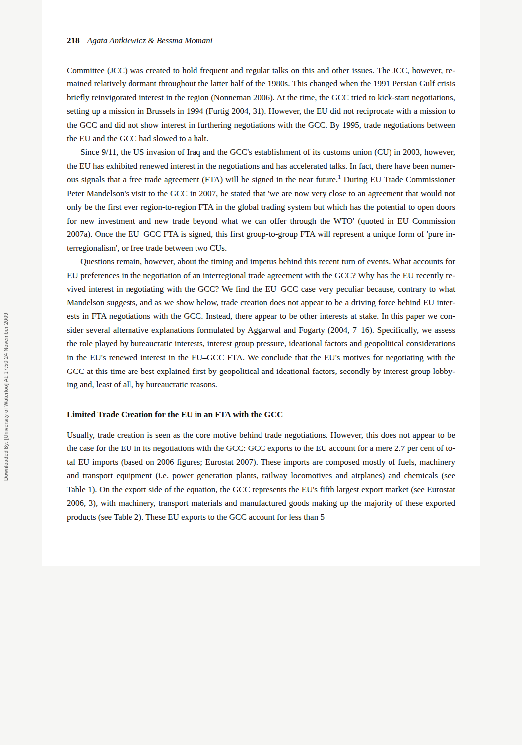Downloaded By: [University of Waterloo] At: 17:50 24 November 2009
218 Agata Antkiewicz & Bessma Momani
Committee (JCC) was created to hold frequent and regular talks on this and other issues. The JCC, however, remained relatively dormant throughout the latter half of the 1980s. This changed when the 1991 Persian Gulf crisis briefly reinvigorated interest in the region (Nonneman 2006). At the time, the GCC tried to kick-start negotiations, setting up a mission in Brussels in 1994 (Furtig 2004, 31). However, the EU did not reciprocate with a mission to the GCC and did not show interest in furthering negotiations with the GCC. By 1995, trade negotiations between the EU and the GCC had slowed to a halt.
Since 9/11, the US invasion of Iraq and the GCC's establishment of its customs union (CU) in 2003, however, the EU has exhibited renewed interest in the negotiations and has accelerated talks. In fact, there have been numerous signals that a free trade agreement (FTA) will be signed in the near future.1 During EU Trade Commissioner Peter Mandelson's visit to the GCC in 2007, he stated that 'we are now very close to an agreement that would not only be the first ever region-to-region FTA in the global trading system but which has the potential to open doors for new investment and new trade beyond what we can offer through the WTO' (quoted in EU Commission 2007a). Once the EU–GCC FTA is signed, this first group-to-group FTA will represent a unique form of 'pure interregionalism', or free trade between two CUs.
Questions remain, however, about the timing and impetus behind this recent turn of events. What accounts for EU preferences in the negotiation of an interregional trade agreement with the GCC? Why has the EU recently revived interest in negotiating with the GCC? We find the EU–GCC case very peculiar because, contrary to what Mandelson suggests, and as we show below, trade creation does not appear to be a driving force behind EU interests in FTA negotiations with the GCC. Instead, there appear to be other interests at stake. In this paper we consider several alternative explanations formulated by Aggarwal and Fogarty (2004, 7–16). Specifically, we assess the role played by bureaucratic interests, interest group pressure, ideational factors and geopolitical considerations in the EU's renewed interest in the EU–GCC FTA. We conclude that the EU's motives for negotiating with the GCC at this time are best explained first by geopolitical and ideational factors, secondly by interest group lobbying and, least of all, by bureaucratic reasons.
Limited Trade Creation for the EU in an FTA with the GCC
Usually, trade creation is seen as the core motive behind trade negotiations. However, this does not appear to be the case for the EU in its negotiations with the GCC: GCC exports to the EU account for a mere 2.7 per cent of total EU imports (based on 2006 figures; Eurostat 2007). These imports are composed mostly of fuels, machinery and transport equipment (i.e. power generation plants, railway locomotives and airplanes) and chemicals (see Table 1). On the export side of the equation, the GCC represents the EU's fifth largest export market (see Eurostat 2006, 3), with machinery, transport materials and manufactured goods making up the majority of these exported products (see Table 2). These EU exports to the GCC account for less than 5